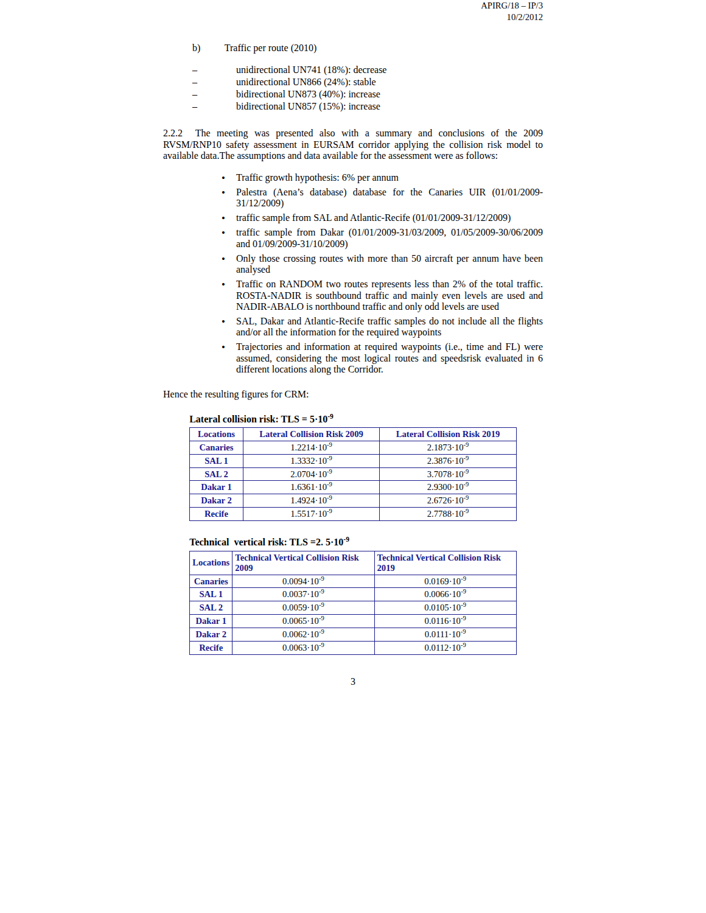APIRG/18 – IP/3
10/2/2012
b) Traffic per route (2010)
unidirectional UN741 (18%): decrease
unidirectional UN866 (24%): stable
bidirectional UN873 (40%): increase
bidirectional UN857 (15%): increase
2.2.2 The meeting was presented also with a summary and conclusions of the 2009 RVSM/RNP10 safety assessment in EURSAM corridor applying the collision risk model to available data.The assumptions and data available for the assessment were as follows:
Traffic growth hypothesis: 6% per annum
Palestra (Aena’s database) database for the Canaries UIR (01/01/2009-31/12/2009)
traffic sample from SAL and Atlantic-Recife (01/01/2009-31/12/2009)
traffic sample from Dakar (01/01/2009-31/03/2009, 01/05/2009-30/06/2009 and 01/09/2009-31/10/2009)
Only those crossing routes with more than 50 aircraft per annum have been analysed
Traffic on RANDOM two routes represents less than 2% of the total traffic. ROSTA-NADIR is southbound traffic and mainly even levels are used and NADIR-ABALO is northbound traffic and only odd levels are used
SAL, Dakar and Atlantic-Recife traffic samples do not include all the flights and/or all the information for the required waypoints
Trajectories and information at required waypoints (i.e., time and FL) were assumed, considering the most logical routes and speedsrisk evaluated in 6 different locations along the Corridor.
Hence the resulting figures for CRM:
Lateral collision risk: TLS = 5·10-9
| Locations | Lateral Collision Risk 2009 | Lateral Collision Risk 2019 |
| --- | --- | --- |
| Canaries | 1.2214·10 -9 | 2.1873·10 -9 |
| SAL 1 | 1.3332·10 -9 | 2.3876·10 -9 |
| SAL 2 | 2.0704·10 -9 | 3.7078·10 -9 |
| Dakar 1 | 1.6361·10 -9 | 2.9300·10 -9 |
| Dakar 2 | 1.4924·10 -9 | 2.6726·10 -9 |
| Recife | 1.5517·10 -9 | 2.7788·10 -9 |
Technical vertical risk: TLS =2. 5·10-9
| Locations | Technical Vertical Collision Risk 2009 | Technical Vertical Collision Risk 2019 |
| --- | --- | --- |
| Canaries | 0.0094·10 -9 | 0.0169·10 -9 |
| SAL 1 | 0.0037·10 -9 | 0.0066·10 -9 |
| SAL 2 | 0.0059·10 -9 | 0.0105·10 -9 |
| Dakar 1 | 0.0065·10 -9 | 0.0116·10 -9 |
| Dakar 2 | 0.0062·10 -9 | 0.0111·10 -9 |
| Recife | 0.0063·10 -9 | 0.0112·10 -9 |
3